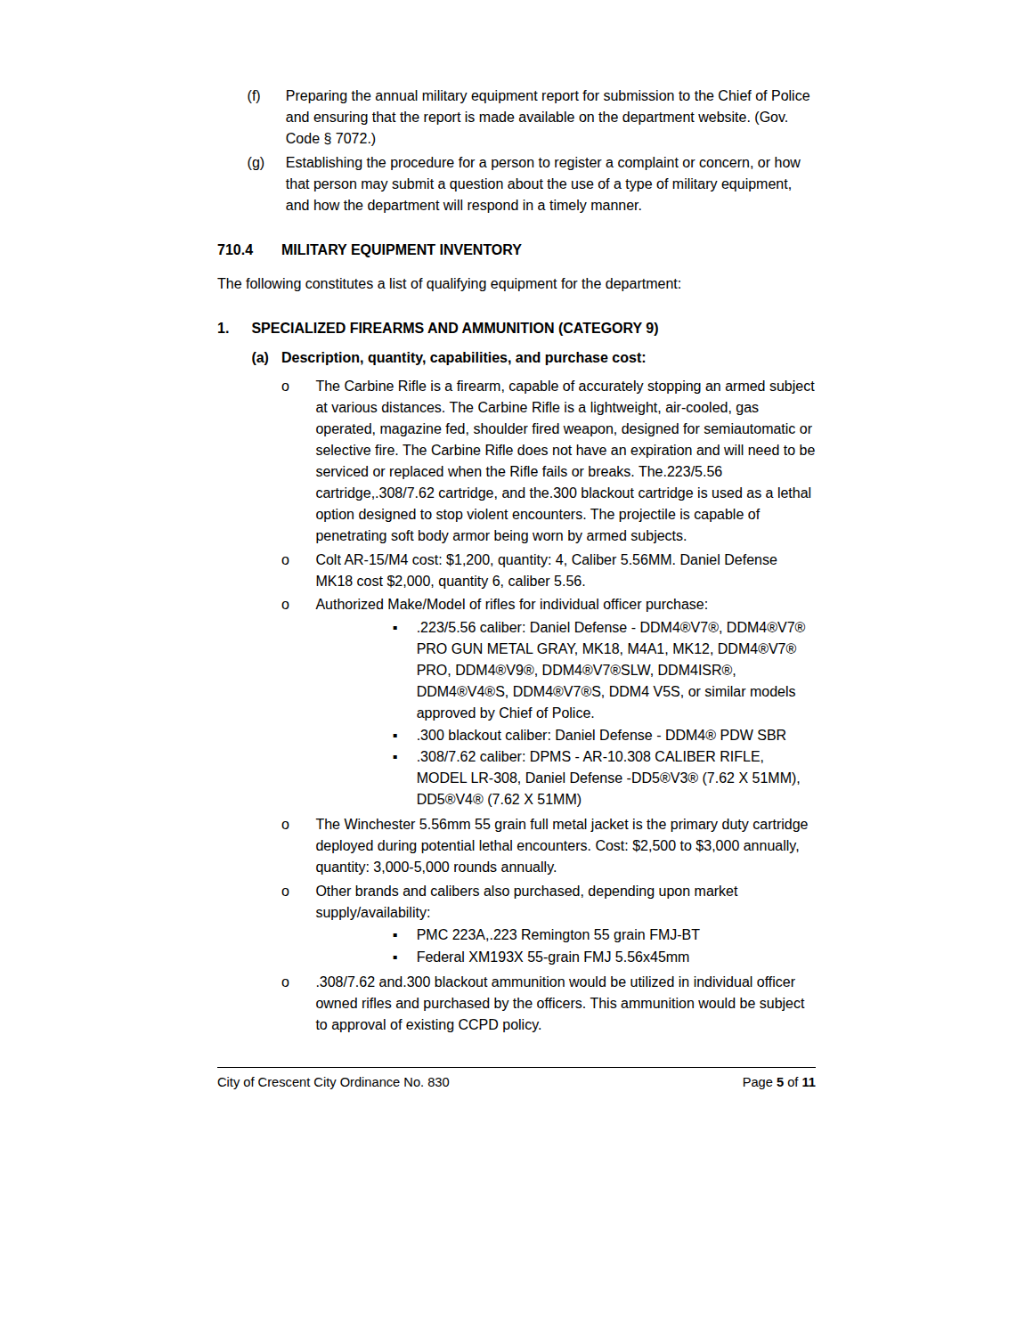(f) Preparing the annual military equipment report for submission to the Chief of Police and ensuring that the report is made available on the department website. (Gov. Code § 7072.)
(g) Establishing the procedure for a person to register a complaint or concern, or how that person may submit a question about the use of a type of military equipment, and how the department will respond in a timely manner.
710.4 MILITARY EQUIPMENT INVENTORY
The following constitutes a list of qualifying equipment for the department:
1.
SPECIALIZED FIREARMS AND AMMUNITION (CATEGORY 9)
(a) Description, quantity, capabilities, and purchase cost:
o The Carbine Rifle is a firearm, capable of accurately stopping an armed subject at various distances. The Carbine Rifle is a lightweight, air-cooled, gas operated, magazine fed, shoulder fired weapon, designed for semiautomatic or selective fire. The Carbine Rifle does not have an expiration and will need to be serviced or replaced when the Rifle fails or breaks. The.223/5.56 cartridge,.308/7.62 cartridge, and the.300 blackout cartridge is used as a lethal option designed to stop violent encounters. The projectile is capable of penetrating soft body armor being worn by armed subjects.
o Colt AR-15/M4 cost: $1,200, quantity: 4, Caliber 5.56MM. Daniel Defense MK18 cost $2,000, quantity 6, caliber 5.56.
o Authorized Make/Model of rifles for individual officer purchase:
▪ .223/5.56 caliber: Daniel Defense - DDM4®V7®, DDM4®V7® PRO GUN METAL GRAY, MK18, M4A1, MK12, DDM4®V7® PRO, DDM4®V9®, DDM4®V7®SLW, DDM4ISR®, DDM4®V4®S, DDM4®V7®S, DDM4 V5S, or similar models approved by Chief of Police.
▪ .300 blackout caliber: Daniel Defense - DDM4® PDW SBR
▪ .308/7.62 caliber: DPMS - AR-10.308 CALIBER RIFLE, MODEL LR-308, Daniel Defense -DD5®V3® (7.62 X 51MM), DD5®V4® (7.62 X 51MM)
o The Winchester 5.56mm 55 grain full metal jacket is the primary duty cartridge deployed during potential lethal encounters. Cost: $2,500 to $3,000 annually, quantity: 3,000-5,000 rounds annually.
o Other brands and calibers also purchased, depending upon market supply/availability:
▪ PMC 223A,.223 Remington 55 grain FMJ-BT
▪ Federal XM193X 55-grain FMJ 5.56x45mm
o .308/7.62 and.300 blackout ammunition would be utilized in individual officer owned rifles and purchased by the officers. This ammunition would be subject to approval of existing CCPD policy.
City of Crescent City Ordinance No. 830 Page 5 of 11